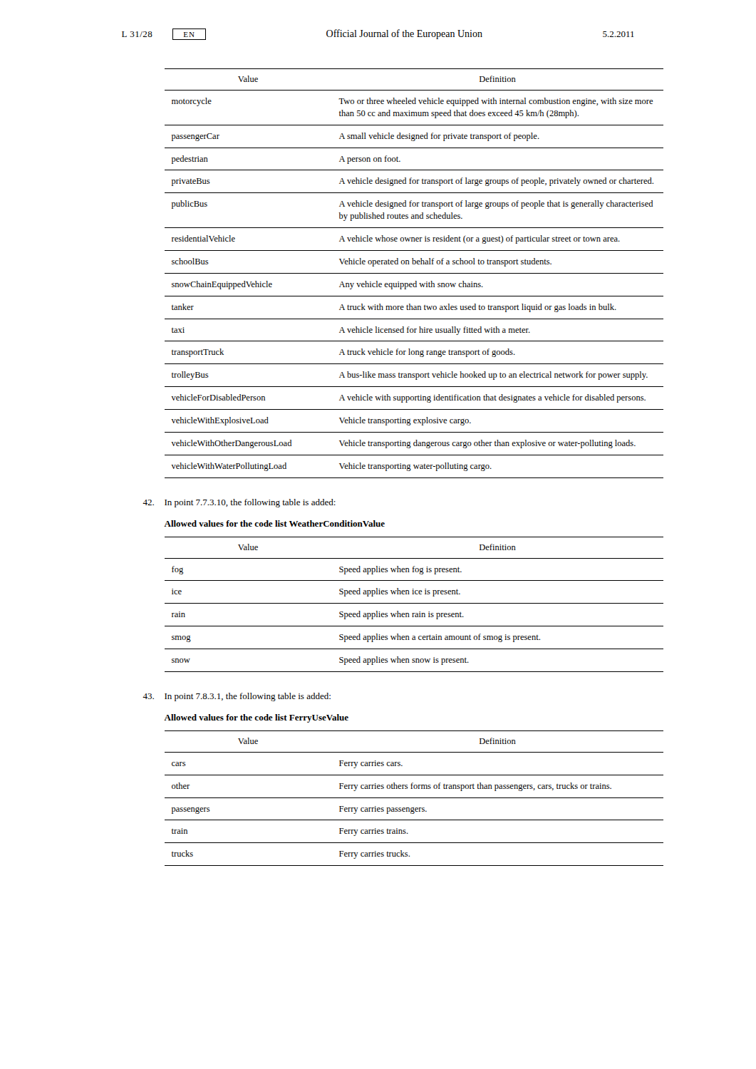L 31/28 EN Official Journal of the European Union 5.2.2011
| Value | Definition |
| motorcycle | Two or three wheeled vehicle equipped with internal combustion engine, with size more than 50 cc and maximum speed that does exceed 45 km/h (28mph). |
| passengerCar | A small vehicle designed for private transport of people. |
| pedestrian | A person on foot. |
| privateBus | A vehicle designed for transport of large groups of people, privately owned or chartered. |
| publicBus | A vehicle designed for transport of large groups of people that is generally characterised by published routes and schedules. |
| residentialVehicle | A vehicle whose owner is resident (or a guest) of particular street or town area. |
| schoolBus | Vehicle operated on behalf of a school to transport students. |
| snowChainEquippedVehicle | Any vehicle equipped with snow chains. |
| tanker | A truck with more than two axles used to transport liquid or gas loads in bulk. |
| taxi | A vehicle licensed for hire usually fitted with a meter. |
| transportTruck | A truck vehicle for long range transport of goods. |
| trolleyBus | A bus-like mass transport vehicle hooked up to an electrical network for power supply. |
| vehicleForDisabledPerson | A vehicle with supporting identification that designates a vehicle for disabled persons. |
| vehicleWithExplosiveLoad | Vehicle transporting explosive cargo. |
| vehicleWithOtherDangerousLoad | Vehicle transporting dangerous cargo other than explosive or water-polluting loads. |
| vehicleWithWaterPollutingLoad | Vehicle transporting water-polluting cargo. |
42. In point 7.7.3.10, the following table is added:
Allowed values for the code list WeatherConditionValue
| Value | Definition |
| fog | Speed applies when fog is present. |
| ice | Speed applies when ice is present. |
| rain | Speed applies when rain is present. |
| smog | Speed applies when a certain amount of smog is present. |
| snow | Speed applies when snow is present. |
43. In point 7.8.3.1, the following table is added:
Allowed values for the code list FerryUseValue
| Value | Definition |
| cars | Ferry carries cars. |
| other | Ferry carries others forms of transport than passengers, cars, trucks or trains. |
| passengers | Ferry carries passengers. |
| train | Ferry carries trains. |
| trucks | Ferry carries trucks. |